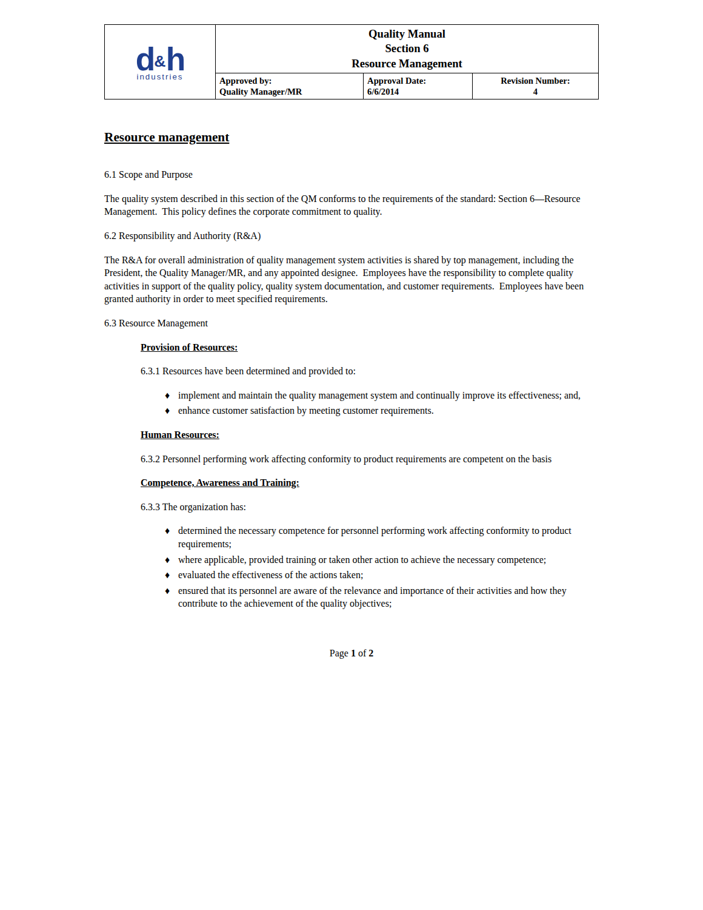| d & h industries | Quality Manual Section 6 Resource Management |
| Approved by: Quality Manager/MR | Approval Date: 6/6/2014 | Revision Number: 4 |
Resource management
6.1 Scope and Purpose
The quality system described in this section of the QM conforms to the requirements of the standard: Section 6—Resource Management. This policy defines the corporate commitment to quality.
6.2 Responsibility and Authority (R&A)
The R&A for overall administration of quality management system activities is shared by top management, including the President, the Quality Manager/MR, and any appointed designee. Employees have the responsibility to complete quality activities in support of the quality policy, quality system documentation, and customer requirements. Employees have been granted authority in order to meet specified requirements.
6.3 Resource Management
Provision of Resources:
6.3.1 Resources have been determined and provided to:
implement and maintain the quality management system and continually improve its effectiveness; and,
enhance customer satisfaction by meeting customer requirements.
Human Resources:
6.3.2 Personnel performing work affecting conformity to product requirements are competent on the basis
Competence, Awareness and Training:
6.3.3 The organization has:
determined the necessary competence for personnel performing work affecting conformity to product requirements;
where applicable, provided training or taken other action to achieve the necessary competence;
evaluated the effectiveness of the actions taken;
ensured that its personnel are aware of the relevance and importance of their activities and how they contribute to the achievement of the quality objectives;
Page 1 of 2